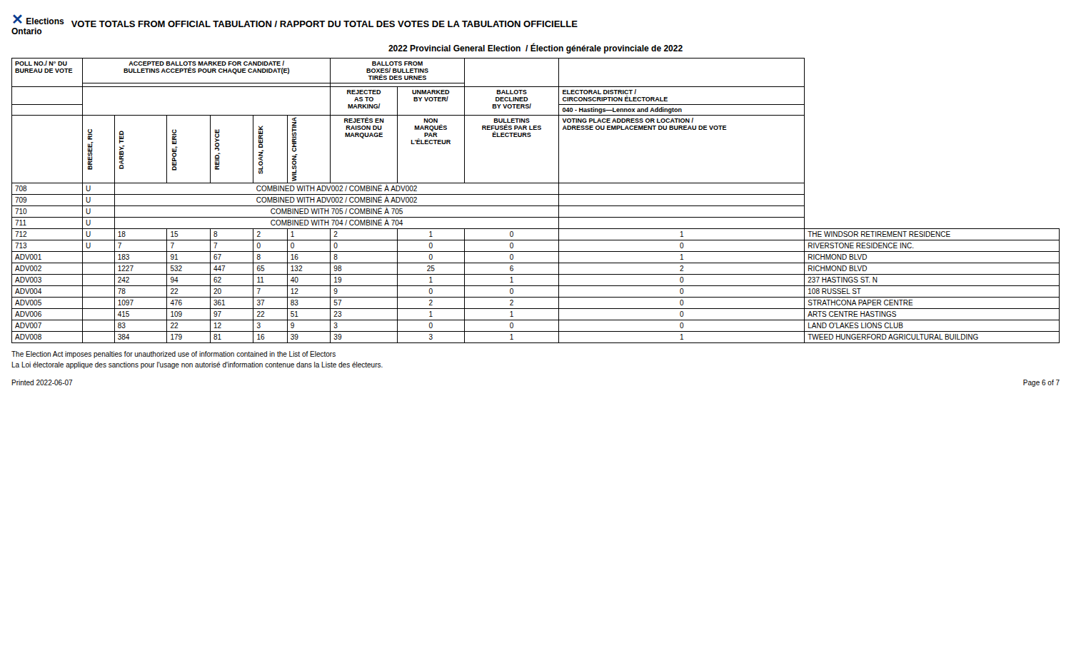✕ Elections
Ontario
VOTE TOTALS FROM OFFICIAL TABULATION / RAPPORT DU TOTAL DES VOTES DE LA TABULATION OFFICIELLE
2022 Provincial General Election / Élection générale provinciale de 2022
| POLL NO./ N° DU BUREAU DE VOTE | ACCEPTED BALLOTS MARKED FOR CANDIDATE / BULLETINS ACCEPTÉS POUR CHAQUE CANDIDAT(E) | BALLOTS FROM BOXES/ BULLETINS TIRÉS DES URNES | | |
| --- | --- | --- | --- | --- |
| | | REJECTED AS TO MARKING/ | UNMARKED BY VOTER/ | BALLOTS DECLINED BY VOTERS/ | ELECTORAL DISTRICT / CIRCONSCRIPTION ÉLECTORALE |
| | 040 - Hastings—Lennox and Addington |
| | BRESEE, RIC | DARBY, TED | DEPOE, ERIC | REID, JOYCE | SLOAN, DEREK | WILSON, CHRISTINA | REJETÉS EN RAISON DU MARQUAGE | NON MARQUÉS PAR L'ÉLECTEUR | BULLETINS REFUSÉS PAR LES ÉLECTEURS | VOTING PLACE ADDRESS OR LOCATION / ADRESSE OU EMPLACEMENT DU BUREAU DE VOTE |
| 708 | U | COMBINED WITH ADV002 / COMBINÉ À ADV002 | |
| 709 | U | COMBINED WITH ADV002 / COMBINÉ À ADV002 | |
| 710 | U | COMBINED WITH 705 / COMBINÉ À 705 | |
| 711 | U | COMBINED WITH 704 / COMBINÉ À 704 | |
| 712 | U | 18 | 15 | 8 | 2 | 1 | 2 | 1 | 0 | 1 | THE WINDSOR RETIREMENT RESIDENCE |
| 713 | U | 7 | 7 | 7 | 0 | 0 | 0 | 0 | 0 | 0 | RIVERSTONE RESIDENCE INC. |
| ADV001 | | 183 | 91 | 67 | 8 | 16 | 8 | 0 | 0 | 1 | RICHMOND BLVD |
| ADV002 | | 1227 | 532 | 447 | 65 | 132 | 98 | 25 | 6 | 2 | RICHMOND BLVD |
| ADV003 | | 242 | 94 | 62 | 11 | 40 | 19 | 1 | 1 | 0 | 237 HASTINGS ST. N |
| ADV004 | | 78 | 22 | 20 | 7 | 12 | 9 | 0 | 0 | 0 | 108 RUSSEL ST |
| ADV005 | | 1097 | 476 | 361 | 37 | 83 | 57 | 2 | 2 | 0 | STRATHCONA PAPER CENTRE |
| ADV006 | | 415 | 109 | 97 | 22 | 51 | 23 | 1 | 1 | 0 | ARTS CENTRE HASTINGS |
| ADV007 | | 83 | 22 | 12 | 3 | 9 | 3 | 0 | 0 | 0 | LAND O'LAKES LIONS CLUB |
| ADV008 | | 384 | 179 | 81 | 16 | 39 | 39 | 3 | 1 | 1 | TWEED HUNGERFORD AGRICULTURAL BUILDING |
The Election Act imposes penalties for unauthorized use of information contained in the List of Electors
La Loi électorale applique des sanctions pour l'usage non autorisé d'information contenue dans la Liste des électeurs.
Printed 2022-06-07
Page 6 of 7